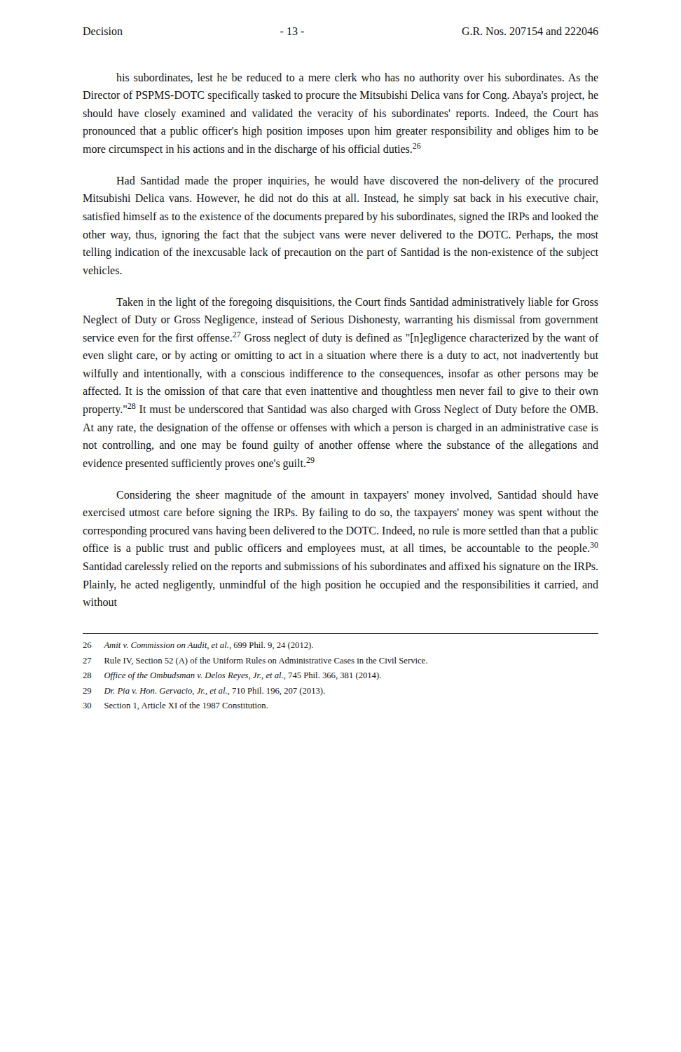Decision
- 13 -
G.R. Nos. 207154 and 222046
his subordinates, lest he be reduced to a mere clerk who has no authority over his subordinates. As the Director of PSPMS-DOTC specifically tasked to procure the Mitsubishi Delica vans for Cong. Abaya's project, he should have closely examined and validated the veracity of his subordinates' reports. Indeed, the Court has pronounced that a public officer's high position imposes upon him greater responsibility and obliges him to be more circumspect in his actions and in the discharge of his official duties.26
Had Santidad made the proper inquiries, he would have discovered the non-delivery of the procured Mitsubishi Delica vans. However, he did not do this at all. Instead, he simply sat back in his executive chair, satisfied himself as to the existence of the documents prepared by his subordinates, signed the IRPs and looked the other way, thus, ignoring the fact that the subject vans were never delivered to the DOTC. Perhaps, the most telling indication of the inexcusable lack of precaution on the part of Santidad is the non-existence of the subject vehicles.
Taken in the light of the foregoing disquisitions, the Court finds Santidad administratively liable for Gross Neglect of Duty or Gross Negligence, instead of Serious Dishonesty, warranting his dismissal from government service even for the first offense.27 Gross neglect of duty is defined as "[n]egligence characterized by the want of even slight care, or by acting or omitting to act in a situation where there is a duty to act, not inadvertently but wilfully and intentionally, with a conscious indifference to the consequences, insofar as other persons may be affected. It is the omission of that care that even inattentive and thoughtless men never fail to give to their own property."28 It must be underscored that Santidad was also charged with Gross Neglect of Duty before the OMB. At any rate, the designation of the offense or offenses with which a person is charged in an administrative case is not controlling, and one may be found guilty of another offense where the substance of the allegations and evidence presented sufficiently proves one's guilt.29
Considering the sheer magnitude of the amount in taxpayers' money involved, Santidad should have exercised utmost care before signing the IRPs. By failing to do so, the taxpayers' money was spent without the corresponding procured vans having been delivered to the DOTC. Indeed, no rule is more settled than that a public office is a public trust and public officers and employees must, at all times, be accountable to the people.30 Santidad carelessly relied on the reports and submissions of his subordinates and affixed his signature on the IRPs. Plainly, he acted negligently, unmindful of the high position he occupied and the responsibilities it carried, and without
26 Amit v. Commission on Audit, et al., 699 Phil. 9, 24 (2012).
27 Rule IV, Section 52 (A) of the Uniform Rules on Administrative Cases in the Civil Service.
28 Office of the Ombudsman v. Delos Reyes, Jr., et al., 745 Phil. 366, 381 (2014).
29 Dr. Pia v. Hon. Gervacio, Jr., et al., 710 Phil. 196, 207 (2013).
30 Section 1, Article XI of the 1987 Constitution.